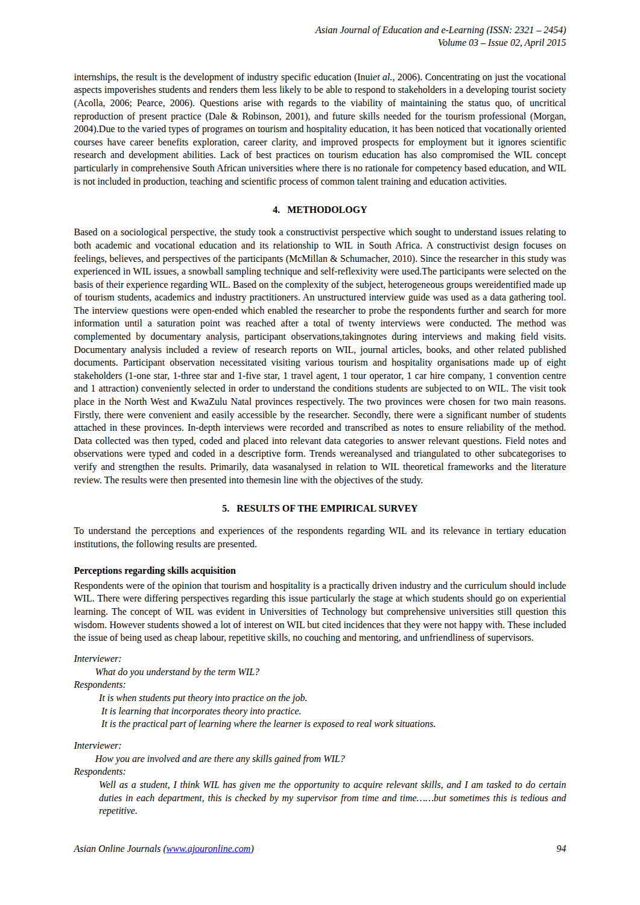Asian Journal of Education and e-Learning (ISSN: 2321 – 2454)
Volume 03 – Issue 02, April 2015
internships, the result is the development of industry specific education (Inuiet al., 2006). Concentrating on just the vocational aspects impoverishes students and renders them less likely to be able to respond to stakeholders in a developing tourist society (Acolla, 2006; Pearce, 2006). Questions arise with regards to the viability of maintaining the status quo, of uncritical reproduction of present practice (Dale & Robinson, 2001), and future skills needed for the tourism professional (Morgan, 2004).Due to the varied types of programes on tourism and hospitality education, it has been noticed that vocationally oriented courses have career benefits exploration, career clarity, and improved prospects for employment but it ignores scientific research and development abilities. Lack of best practices on tourism education has also compromised the WIL concept particularly in comprehensive South African universities where there is no rationale for competency based education, and WIL is not included in production, teaching and scientific process of common talent training and education activities.
4. METHODOLOGY
Based on a sociological perspective, the study took a constructivist perspective which sought to understand issues relating to both academic and vocational education and its relationship to WIL in South Africa. A constructivist design focuses on feelings, believes, and perspectives of the participants (McMillan & Schumacher, 2010). Since the researcher in this study was experienced in WIL issues, a snowball sampling technique and self-reflexivity were used.The participants were selected on the basis of their experience regarding WIL. Based on the complexity of the subject, heterogeneous groups wereidentified made up of tourism students, academics and industry practitioners. An unstructured interview guide was used as a data gathering tool. The interview questions were open-ended which enabled the researcher to probe the respondents further and search for more information until a saturation point was reached after a total of twenty interviews were conducted. The method was complemented by documentary analysis, participant observations,takingnotes during interviews and making field visits. Documentary analysis included a review of research reports on WIL, journal articles, books, and other related published documents. Participant observation necessitated visiting various tourism and hospitality organisations made up of eight stakeholders (1-one star, 1-three star and 1-five star, 1 travel agent, 1 tour operator, 1 car hire company, 1 convention centre and 1 attraction) conveniently selected in order to understand the conditions students are subjected to on WIL. The visit took place in the North West and KwaZulu Natal provinces respectively. The two provinces were chosen for two main reasons. Firstly, there were convenient and easily accessible by the researcher. Secondly, there were a significant number of students attached in these provinces. In-depth interviews were recorded and transcribed as notes to ensure reliability of the method. Data collected was then typed, coded and placed into relevant data categories to answer relevant questions. Field notes and observations were typed and coded in a descriptive form. Trends wereanalysed and triangulated to other subcategorises to verify and strengthen the results. Primarily, data wasanalysed in relation to WIL theoretical frameworks and the literature review. The results were then presented into themesin line with the objectives of the study.
5. RESULTS OF THE EMPIRICAL SURVEY
To understand the perceptions and experiences of the respondents regarding WIL and its relevance in tertiary education institutions, the following results are presented.
Perceptions regarding skills acquisition
Respondents were of the opinion that tourism and hospitality is a practically driven industry and the curriculum should include WIL. There were differing perspectives regarding this issue particularly the stage at which students should go on experiential learning. The concept of WIL was evident in Universities of Technology but comprehensive universities still question this wisdom. However students showed a lot of interest on WIL but cited incidences that they were not happy with. These included the issue of being used as cheap labour, repetitive skills, no couching and mentoring, and unfriendliness of supervisors.
Interviewer:
What do you understand by the term WIL?
Respondents:
It is when students put theory into practice on the job.
It is learning that incorporates theory into practice.
It is the practical part of learning where the learner is exposed to real work situations.
Interviewer:
How you are involved and are there any skills gained from WIL?
Respondents:
Well as a student, I think WIL has given me the opportunity to acquire relevant skills, and I am tasked to do certain duties in each department, this is checked by my supervisor from time and time……but sometimes this is tedious and repetitive.
Asian Online Journals (www.ajouronline.com) 94